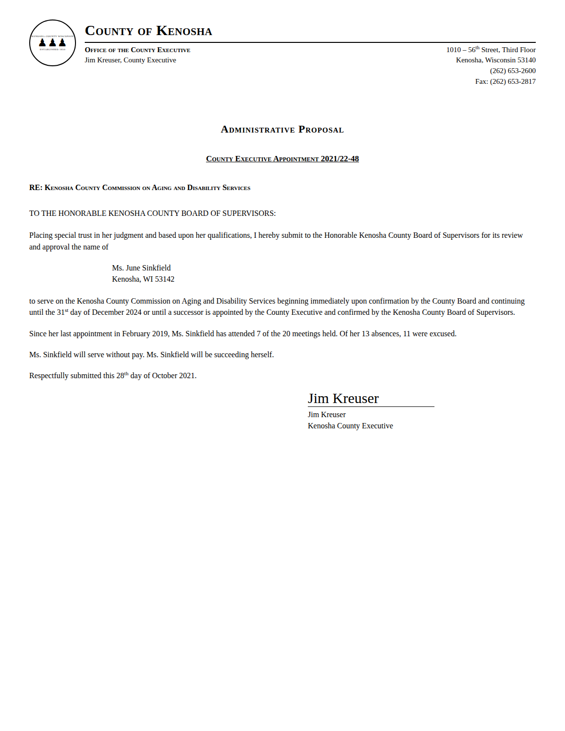Kenosha County Wisconsin ♟♟♟ Established 1850
County of Kenosha
Office of the County Executive Jim Kreuser, County Executive
1010 – 56th Street, Third Floor
Kenosha, Wisconsin 53140
(262) 653-2600
Fax: (262) 653-2817
Administrative Proposal
County Executive Appointment 2021/22-48
RE: Kenosha County Commission on Aging and Disability Services
TO THE HONORABLE KENOSHA COUNTY BOARD OF SUPERVISORS:
Placing special trust in her judgment and based upon her qualifications, I hereby submit to the Honorable Kenosha County Board of Supervisors for its review and approval the name of
Ms. June Sinkfield Kenosha, WI 53142
to serve on the Kenosha County Commission on Aging and Disability Services beginning immediately upon confirmation by the County Board and continuing until the 31st day of December 2024 or until a successor is appointed by the County Executive and confirmed by the Kenosha County Board of Supervisors.
Since her last appointment in February 2019, Ms. Sinkfield has attended 7 of the 20 meetings held. Of her 13 absences, 11 were excused.
Ms. Sinkfield will serve without pay. Ms. Sinkfield will be succeeding herself.
Respectfully submitted this 28th day of October 2021.
Jim Kreuser
Jim Kreuser
Kenosha County Executive